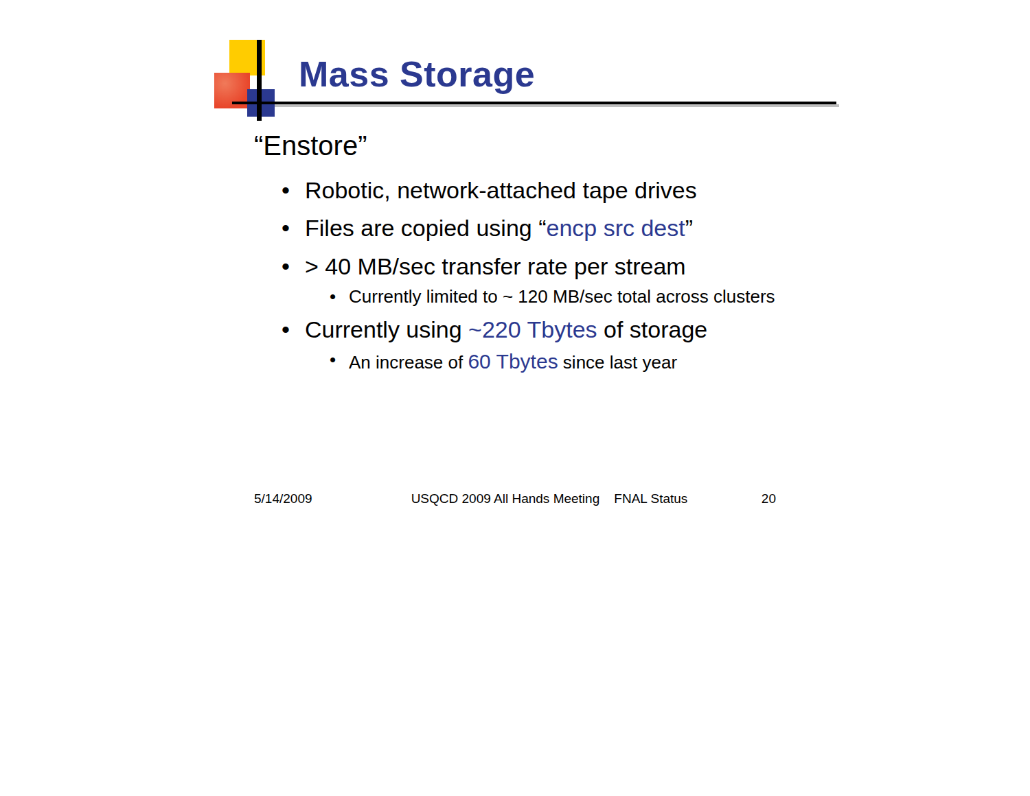Mass Storage
“Enstore”
Robotic, network-attached tape drives
Files are copied using “encp src dest”
> 40 MB/sec transfer rate per stream
Currently limited to ~ 120 MB/sec total across clusters
Currently using ~220 Tbytes of storage
An increase of 60 Tbytes since last year
5/14/2009 USQCD 2009 All Hands Meeting FNAL Status 20